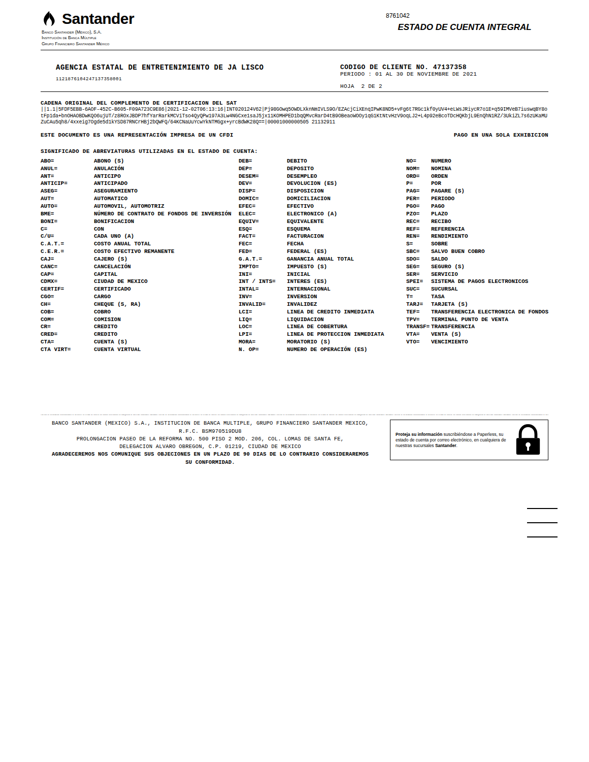Santander
Banco Santander (México), S.A.
Institución de Banca Múltiple
Grupo Financiero Santander México
8761042
ESTADO DE CUENTA INTEGRAL
AGENCIA ESTATAL DE ENTRETENIMIENTO DE JA LISCO
1121876104247137358001
CODIGO DE CLIENTE NO. 47137358
PERIODO : 01 AL 30 DE NOVIEMBRE DE 2021
HOJA 2 DE 2
CADENA ORIGINAL DEL COMPLEMENTO DE CERTIFICACION DEL SAT
||1.1|5FDF5EBB-6AOF-452C-B605-F09A723C9E86|2021-12-02T06:13:16|INT020124V62|Pj98GOwq5OWDLXknNmIVLS9O/EZAcjCiXEnqIPwK8ND5+vFg6t7RGc1kf0yUV4+eLWsJRiycR7o1E+q59IMVeB7iuswqBY8otFp1da+bnOHAOBDwKQO6ujUT/z8ROxJBDP7hfYarRarkMCViTso4QyQPw197A3Lw4NGCxe1saJ5jx11KOMHPED1bqQMvcRarD4tB9OBeaoWOOy1qG1KtNtvHzV9oqLJ2+L4p92eBcoTDcHQKbjL9EnQhN1RZ/3UkiZL7s6zUKaMUZuCAu5qh8/4xxeig7Ogde5d1kYSD87RNCrHBj2bQWFQ/64KCNaUuYcwYkNTMGgx+yrcBdWK28Q==|00001000000505 21132911
ESTE DOCUMENTO ES UNA REPRESENTACIÓN IMPRESA DE UN CFDI
PAGO EN UNA SOLA EXHIBICION
SIGNIFICADO DE ABREVIATURAS UTILIZADAS EN EL ESTADO DE CUENTA:
ABO= ANUL= ANT= ANTICIP= ASEG= AUT= AUTO= BME= BONI= C= C/U= C.A.T.= C.E.R.= CAJ= CANC= CAP= CDMX= CERTIF= CGO= CH= COB= COM= CR= CRED= CTA= CTA VIRT=
ABONO (S) ANULACIÓN ANTICIPO ANTICIPADO ASEGURAMIENTO AUTOMATICO AUTOMOVIL, AUTOMOTRIZ NÚMERO DE CONTRATO DE FONDOS DE INVERSIÓN BONIFICACION CON CADA UNO (A) COSTO ANUAL TOTAL COSTO EFECTIVO REMANENTE CAJERO (S) CANCELACIÓN CAPITAL CIUDAD DE MEXICO CERTIFICADO CARGO CHEQUE (S, RA) COBRO COMISION CREDITO CREDITO CUENTA (S) CUENTA VIRTUAL
DEB= DEP= DESEM= DEV= DISP= DOMIC= EFEC= ELEC= EQUIV= ESQ= FACT= FEC= FED= G.A.T.= IMPTO= INI= INT / INTS= INTAL= INV= INVALID= LCI= LIQ= LOC= LPI= MORA= N. OP=
DEBITO DEPOSITO DESEMPLEO DEVOLUCION (ES) DISPOSICION DOMICILIACION EFECTIVO ELECTRONICO (A) EQUIVALENTE ESQUEMA FACTURACION FECHA FEDERAL (ES) GANANCIA ANUAL TOTAL IMPUESTO (S) INICIAL INTERES (ES) INTERNACIONAL INVERSION INVALIDEZ LINEA DE CREDITO INMEDIATA LIQUIDACION LINEA DE COBERTURA LINEA DE PROTECCION INMEDIATA MORATORIO (S) NUMERO DE OPERACIÓN (ES)
NO= NOM= ORD= P= PAG= PER= PGO= PZO= REC= REF= REN= S= SBC= SDO= SEG= SER= SPEI= SUC= T= TARJ= TEF= TPV= TRANSF= VTA= VTO=
NUMERO NOMINA ORDEN POR PAGARE (S) PERIODO PAGO PLAZO RECIBO REFERENCIA RENDIMIENTO SOBRE SALVO BUEN COBRO SALDO SEGURO (S) SERVICIO SISTEMA DE PAGOS ELECTRONICOS SUCURSAL TASA TARJETA (S) TRANSFERENCIA ELECTRONICA DE FONDOS TERMINAL PUNTO DE VENTA TRANSFERENCIA VENTA (S) VENCIMIENTO
PROTEJA SU INFORMACION SUSCRIBIENDOSE A PAPERLESS SU ESTADO DE CUENTA POR CORREO ELECTRONICO EN CUALQUIERA DE NUESTRAS SUCURSALES SANTANDER PROTEJA SU INFORMACION SUSCRIBIENDOSE A PAPERLESS SU ESTADO DE CUENTA POR CORREO ELECTRONICO EN CUALQUIERA DE NUESTRAS SUCURSALES SANTANDER PROTEJA SU INFORMACION SUSCRIBIENDOSE A PAPERLESS SU ESTADO DE CUENTA POR CORREO ELECTRONICO EN CUALQUIERA DE NUESTRAS SUCURSALES SANTANDER PROTEJA SU INFORMACION SUSCRIBIENDOSE A PAPERLESS SU ESTADO DE CUENTA POR CORREO ELECTRONICO EN CUALQUIERA DE NUESTRAS SUCURSALES SANTANDER PROTEJA SU INFORMACION SUSCRIBIENDOSE A PAPERLESS SU ESTADO DE CUENTA POR CORREO ELECTRONICO EN CUALQUIERA DE NUESTRAS SUCURSALES SANTANDER
BANCO SANTANDER (MEXICO) S.A., INSTITUCION DE BANCA MULTIPLE, GRUPO FINANCIERO SANTANDER MEXICO,
R.F.C. BSM970519DU8
PROLONGACION PASEO DE LA REFORMA NO. 500 PISO 2 MOD. 206, COL. LOMAS DE SANTA FE,
DELEGACION ALVARO OBREGON, C.P. 01219, CIUDAD DE MEXICO
AGRADECEREMOS NOS COMUNIQUE SUS OBJECIONES EN UN PLAZO DE 90 DIAS DE LO CONTRARIO CONSIDERAREMOS
SU CONFORMIDAD.
Proteja su información suscribiéndose a Paperless, su estado de cuenta por correo electrónico, en cualquiera de nuestras sucursales Santander.